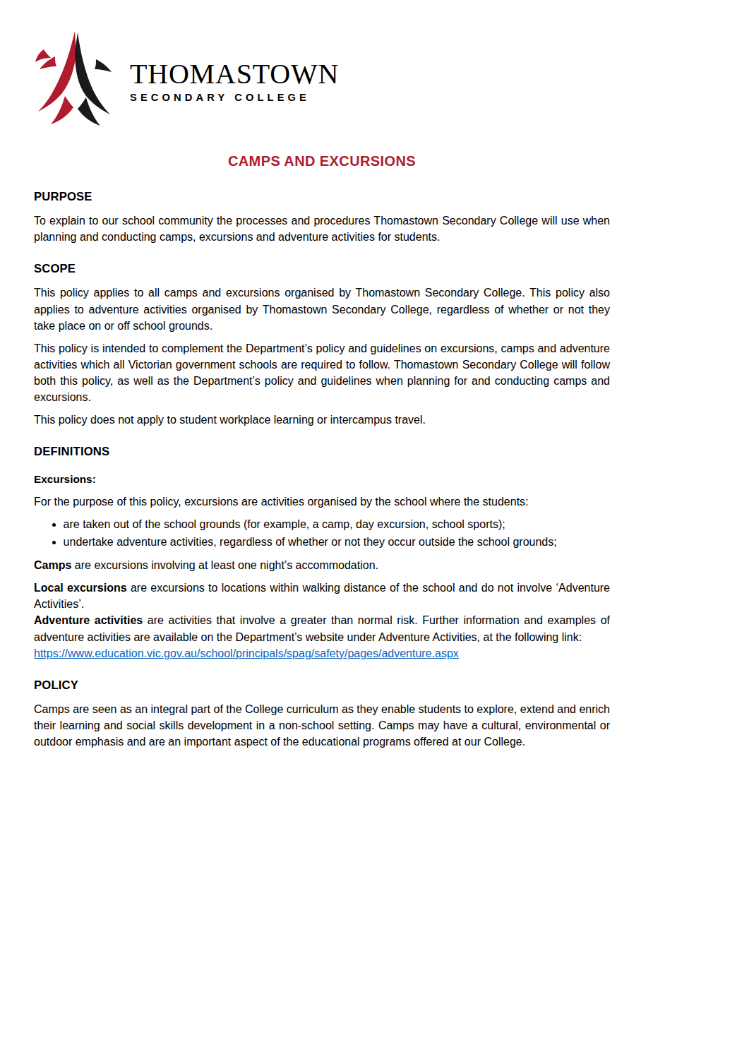THOMASTOWN
SECONDARY COLLEGE
CAMPS AND EXCURSIONS
PURPOSE
To explain to our school community the processes and procedures Thomastown Secondary College will use when planning and conducting camps, excursions and adventure activities for students.
SCOPE
This policy applies to all camps and excursions organised by Thomastown Secondary College. This policy also applies to adventure activities organised by Thomastown Secondary College, regardless of whether or not they take place on or off school grounds.
This policy is intended to complement the Department’s policy and guidelines on excursions, camps and adventure activities which all Victorian government schools are required to follow. Thomastown Secondary College will follow both this policy, as well as the Department’s policy and guidelines when planning for and conducting camps and excursions.
This policy does not apply to student workplace learning or intercampus travel.
DEFINITIONS
Excursions:
For the purpose of this policy, excursions are activities organised by the school where the students:
are taken out of the school grounds (for example, a camp, day excursion, school sports);
undertake adventure activities, regardless of whether or not they occur outside the school grounds;
Camps are excursions involving at least one night’s accommodation.
Local excursions are excursions to locations within walking distance of the school and do not involve ‘Adventure Activities’.
Adventure activities are activities that involve a greater than normal risk. Further information and examples of adventure activities are available on the Department’s website under Adventure Activities, at the following link:
https://www.education.vic.gov.au/school/principals/spag/safety/pages/adventure.aspx
POLICY
Camps are seen as an integral part of the College curriculum as they enable students to explore, extend and enrich their learning and social skills development in a non-school setting. Camps may have a cultural, environmental or outdoor emphasis and are an important aspect of the educational programs offered at our College.